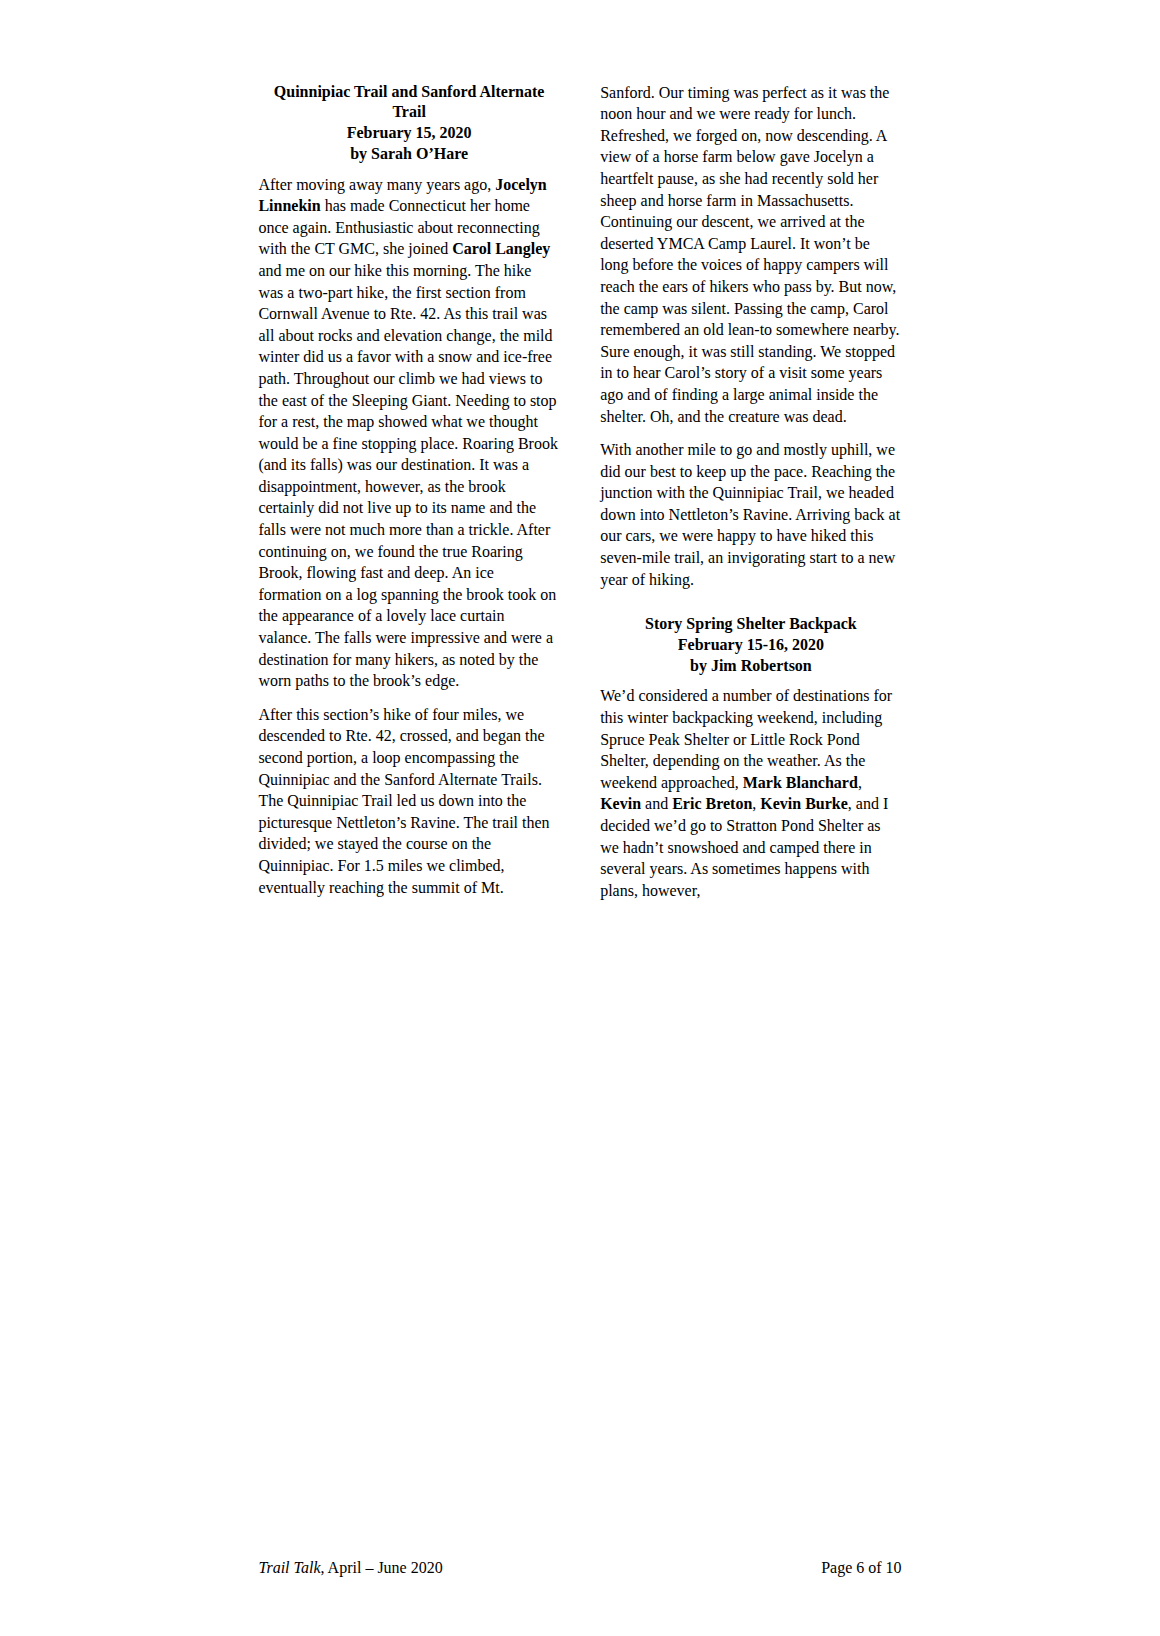Quinnipiac Trail and Sanford Alternate Trail
February 15, 2020
by Sarah O’Hare
After moving away many years ago, Jocelyn Linnekin has made Connecticut her home once again. Enthusiastic about reconnecting with the CT GMC, she joined Carol Langley and me on our hike this morning. The hike was a two-part hike, the first section from Cornwall Avenue to Rte. 42. As this trail was all about rocks and elevation change, the mild winter did us a favor with a snow and ice-free path. Throughout our climb we had views to the east of the Sleeping Giant. Needing to stop for a rest, the map showed what we thought would be a fine stopping place. Roaring Brook (and its falls) was our destination. It was a disappointment, however, as the brook certainly did not live up to its name and the falls were not much more than a trickle. After continuing on, we found the true Roaring Brook, flowing fast and deep. An ice formation on a log spanning the brook took on the appearance of a lovely lace curtain valance. The falls were impressive and were a destination for many hikers, as noted by the worn paths to the brook’s edge.
After this section’s hike of four miles, we descended to Rte. 42, crossed, and began the second portion, a loop encompassing the Quinnipiac and the Sanford Alternate Trails. The Quinnipiac Trail led us down into the picturesque Nettleton’s Ravine. The trail then divided; we stayed the course on the Quinnipiac. For 1.5 miles we climbed, eventually reaching the summit of Mt. Sanford. Our timing was perfect as it was the noon hour and we were ready for lunch. Refreshed, we forged on, now descending. A view of a horse farm below gave Jocelyn a heartfelt pause, as she had recently sold her sheep and horse farm in Massachusetts. Continuing our descent, we arrived at the deserted YMCA Camp Laurel. It won’t be long before the voices of happy campers will reach the ears of hikers who pass by. But now, the camp was silent. Passing the camp, Carol remembered an old lean-to somewhere nearby. Sure enough, it was still standing. We stopped in to hear Carol’s story of a visit some years ago and of finding a large animal inside the shelter. Oh, and the creature was dead.
With another mile to go and mostly uphill, we did our best to keep up the pace. Reaching the junction with the Quinnipiac Trail, we headed down into Nettleton’s Ravine. Arriving back at our cars, we were happy to have hiked this seven-mile trail, an invigorating start to a new year of hiking.
Story Spring Shelter Backpack
February 15-16, 2020
by Jim Robertson
We’d considered a number of destinations for this winter backpacking weekend, including Spruce Peak Shelter or Little Rock Pond Shelter, depending on the weather. As the weekend approached, Mark Blanchard, Kevin and Eric Breton, Kevin Burke, and I decided we’d go to Stratton Pond Shelter as we hadn’t snowshoed and camped there in several years. As sometimes happens with plans, however,
Trail Talk, April – June 2020
Page 6 of 10